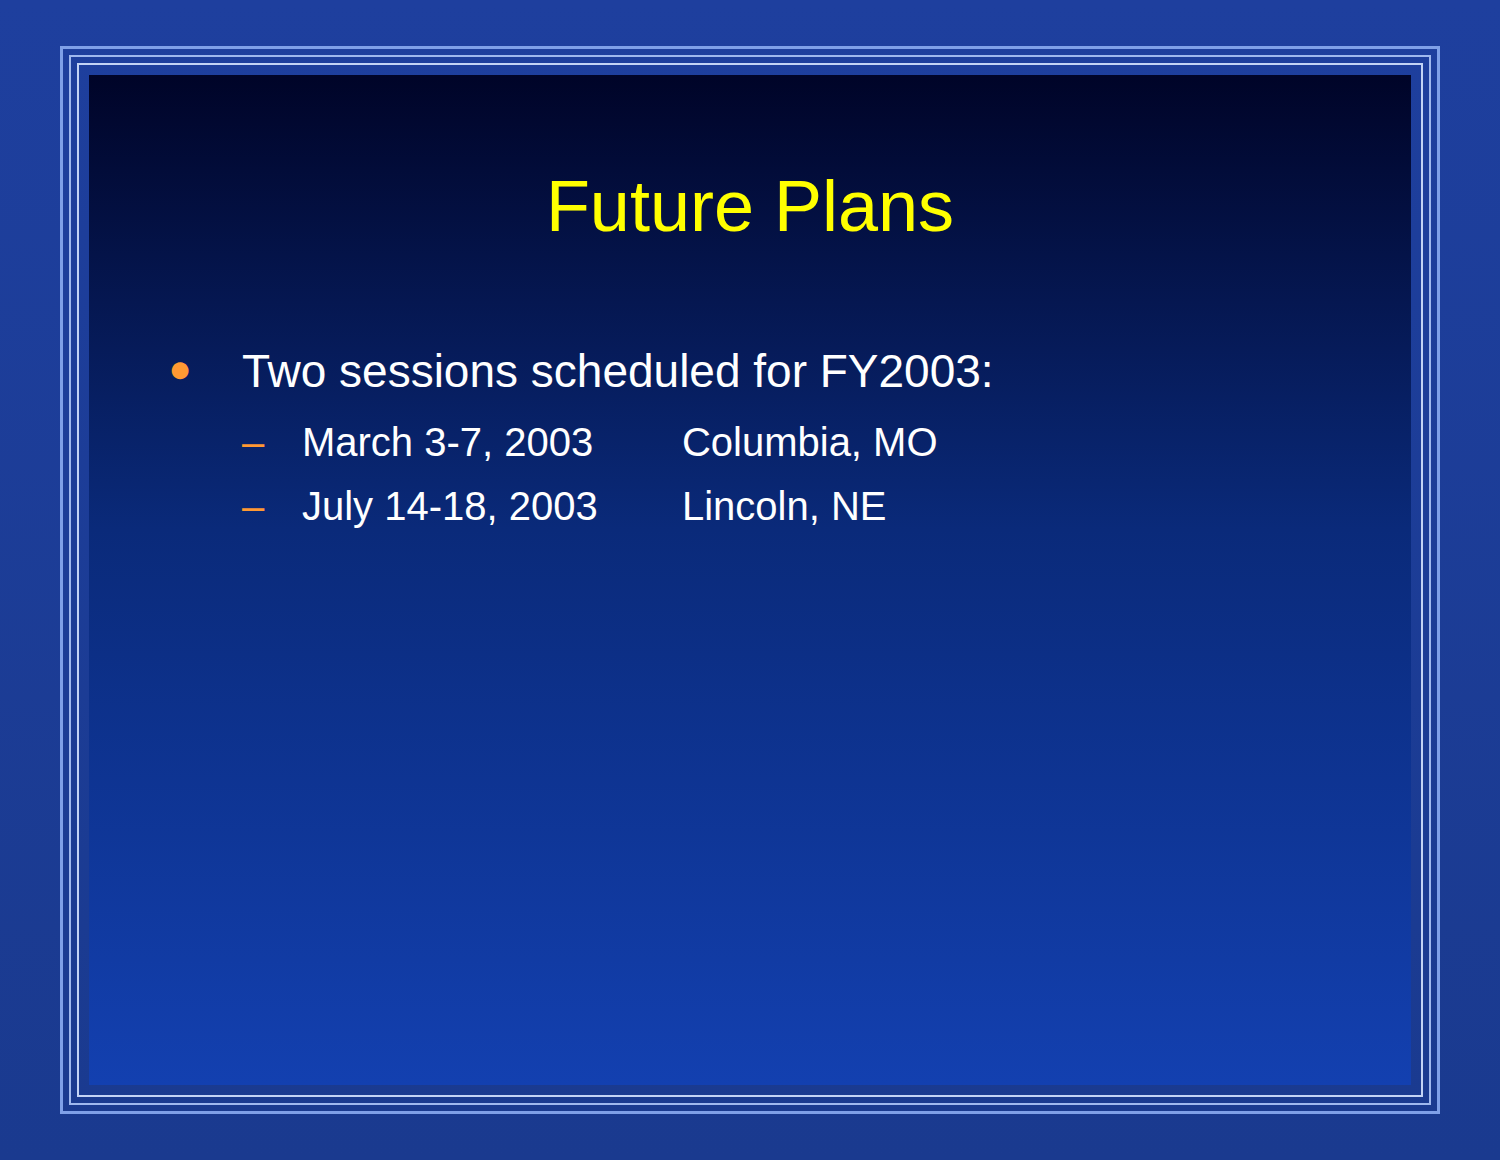Future Plans
Two sessions scheduled for FY2003:
March 3-7, 2003 Columbia, MO
July 14-18, 2003 Lincoln, NE